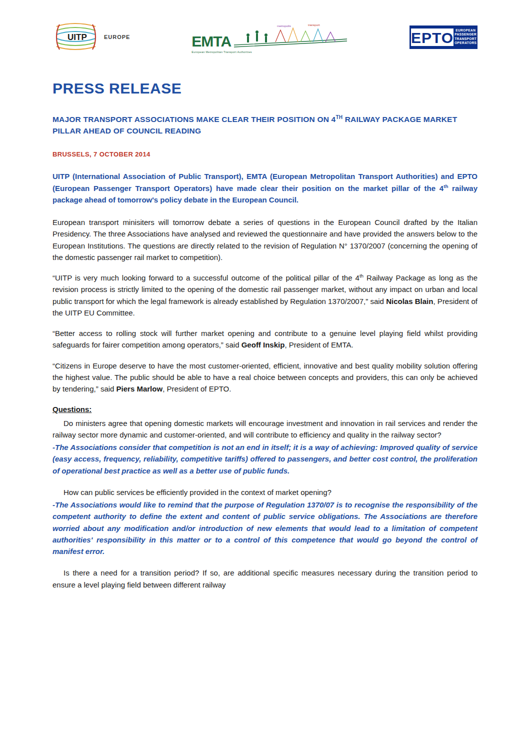UITP
EUROPE
EMTA metropolis transport
European Metropolitan Transport Authorities
EPTO
EUROPEAN PASSENGER
TRANSPORT OPERATORS
PRESS RELEASE
MAJOR TRANSPORT ASSOCIATIONS MAKE CLEAR THEIR POSITION ON 4TH RAILWAY PACKAGE MARKET PILLAR AHEAD OF COUNCIL READING
BRUSSELS, 7 OCTOBER 2014
UITP (International Association of Public Transport), EMTA (European Metropolitan Transport Authorities) and EPTO (European Passenger Transport Operators) have made clear their position on the market pillar of the 4th railway package ahead of tomorrow's policy debate in the European Council.
European transport minisiters will tomorrow debate a series of questions in the European Council drafted by the Italian Presidency. The three Associations have analysed and reviewed the questionnaire and have provided the answers below to the European Institutions. The questions are directly related to the revision of Regulation N° 1370/2007 (concerning the opening of the domestic passenger rail market to competition).
“UITP is very much looking forward to a successful outcome of the political pillar of the 4th Railway Package as long as the revision process is strictly limited to the opening of the domestic rail passenger market, without any impact on urban and local public transport for which the legal framework is already established by Regulation 1370/2007,” said Nicolas Blain, President of the UITP EU Committee.
“Better access to rolling stock will further market opening and contribute to a genuine level playing field whilst providing safeguards for fairer competition among operators,” said Geoff Inskip, President of EMTA.
“Citizens in Europe deserve to have the most customer-oriented, efficient, innovative and best quality mobility solution offering the highest value. The public should be able to have a real choice between concepts and providers, this can only be achieved by tendering,” said Piers Marlow, President of EPTO.
Questions:
Do ministers agree that opening domestic markets will encourage investment and innovation in rail services and render the railway sector more dynamic and customer-oriented, and will contribute to efficiency and quality in the railway sector?
-The Associations consider that competition is not an end in itself; it is a way of achieving: Improved quality of service (easy access, frequency, reliability, competitive tariffs) offered to passengers, and better cost control, the proliferation of operational best practice as well as a better use of public funds.
How can public services be efficiently provided in the context of market opening?
-The Associations would like to remind that the purpose of Regulation 1370/07 is to recognise the responsibility of the competent authority to define the extent and content of public service obligations. The Associations are therefore worried about any modification and/or introduction of new elements that would lead to a limitation of competent authorities' responsibility in this matter or to a control of this competence that would go beyond the control of manifest error.
Is there a need for a transition period? If so, are additional specific measures necessary during the transition period to ensure a level playing field between different railway